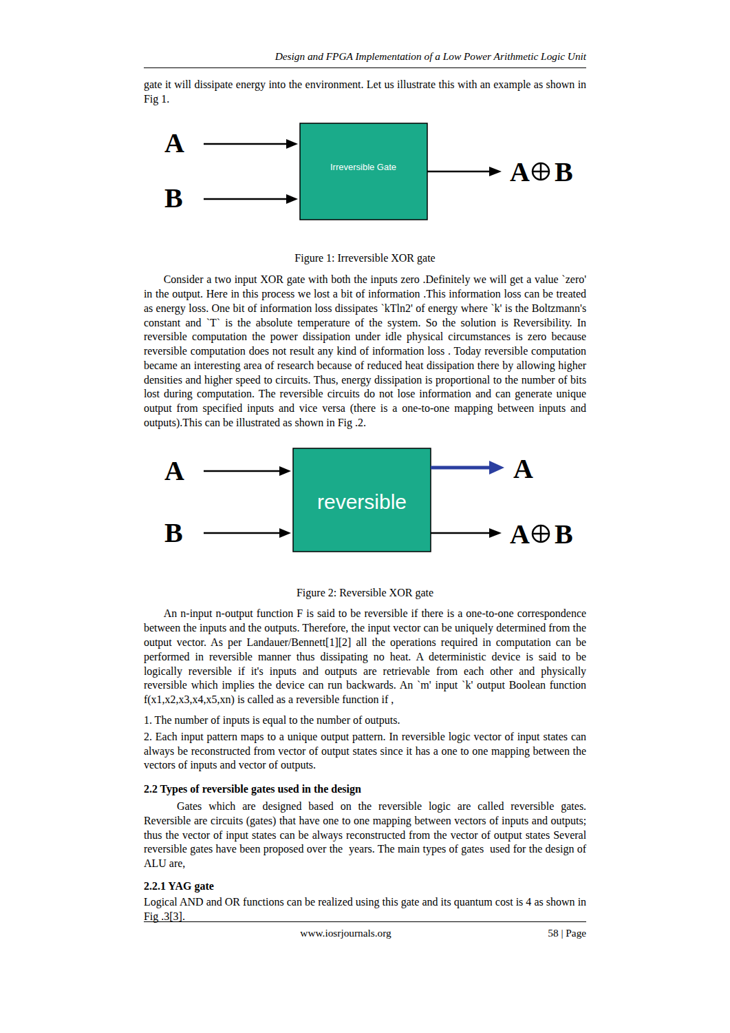Design and FPGA Implementation of a Low Power Arithmetic Logic Unit
gate it will dissipate energy into the environment. Let us illustrate this with an example as shown in Fig 1.
A B Irreversible Gate A B
Figure 1: Irreversible XOR gate
Consider a two input XOR gate with both the inputs zero .Definitely we will get a value `zero' in the output. Here in this process we lost a bit of information .This information loss can be treated as energy loss. One bit of information loss dissipates `kTln2' of energy where `k' is the Boltzmann's constant and `T` is the absolute temperature of the system. So the solution is Reversibility. In reversible computation the power dissipation under idle physical circumstances is zero because reversible computation does not result any kind of information loss . Today reversible computation became an interesting area of research because of reduced heat dissipation there by allowing higher densities and higher speed to circuits. Thus, energy dissipation is proportional to the number of bits lost during computation. The reversible circuits do not lose information and can generate unique output from specified inputs and vice versa (there is a one-to-one mapping between inputs and outputs).This can be illustrated as shown in Fig .2.
A B reversible A A B
Figure 2: Reversible XOR gate
An n-input n-output function F is said to be reversible if there is a one-to-one correspondence between the inputs and the outputs. Therefore, the input vector can be uniquely determined from the output vector. As per Landauer/Bennett[1][2] all the operations required in computation can be performed in reversible manner thus dissipating no heat. A deterministic device is said to be logically reversible if it's inputs and outputs are retrievable from each other and physically reversible which implies the device can run backwards. An `m' input `k' output Boolean function f(x1,x2,x3,x4,x5,xn) is called as a reversible function if ,
1. The number of inputs is equal to the number of outputs.
2. Each input pattern maps to a unique output pattern. In reversible logic vector of input states can always be reconstructed from vector of output states since it has a one to one mapping between the vectors of inputs and vector of outputs.
2.2 Types of reversible gates used in the design
Gates which are designed based on the reversible logic are called reversible gates. Reversible are circuits (gates) that have one to one mapping between vectors of inputs and outputs; thus the vector of input states can be always reconstructed from the vector of output states Several reversible gates have been proposed over the years. The main types of gates used for the design of ALU are,
2.2.1 YAG gate
Logical AND and OR functions can be realized using this gate and its quantum cost is 4 as shown in Fig .3[3].
www.iosrjournals.org
58 | Page